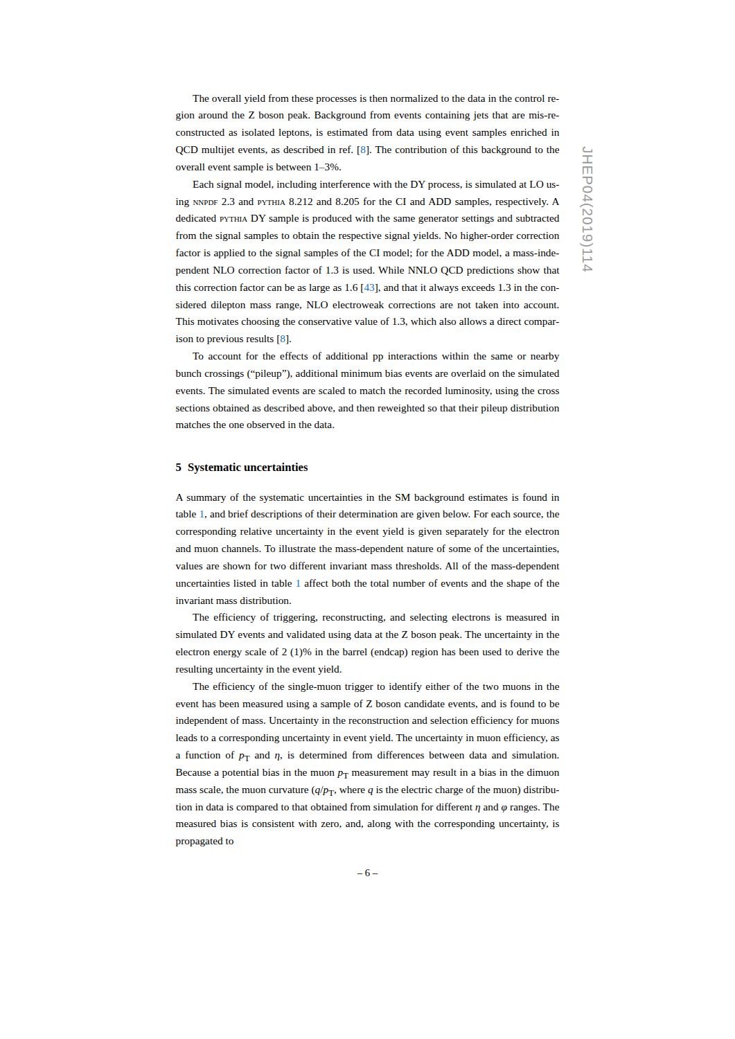JHEP04(2019)114
The overall yield from these processes is then normalized to the data in the control region around the Z boson peak. Background from events containing jets that are mis-reconstructed as isolated leptons, is estimated from data using event samples enriched in QCD multijet events, as described in ref. [8]. The contribution of this background to the overall event sample is between 1–3%.
Each signal model, including interference with the DY process, is simulated at LO using nnpdf 2.3 and pythia 8.212 and 8.205 for the CI and ADD samples, respectively. A dedicated pythia DY sample is produced with the same generator settings and subtracted from the signal samples to obtain the respective signal yields. No higher-order correction factor is applied to the signal samples of the CI model; for the ADD model, a mass-independent NLO correction factor of 1.3 is used. While NNLO QCD predictions show that this correction factor can be as large as 1.6 [43], and that it always exceeds 1.3 in the considered dilepton mass range, NLO electroweak corrections are not taken into account. This motivates choosing the conservative value of 1.3, which also allows a direct comparison to previous results [8].
To account for the effects of additional pp interactions within the same or nearby bunch crossings (“pileup”), additional minimum bias events are overlaid on the simulated events. The simulated events are scaled to match the recorded luminosity, using the cross sections obtained as described above, and then reweighted so that their pileup distribution matches the one observed in the data.
5 Systematic uncertainties
A summary of the systematic uncertainties in the SM background estimates is found in table 1, and brief descriptions of their determination are given below. For each source, the corresponding relative uncertainty in the event yield is given separately for the electron and muon channels. To illustrate the mass-dependent nature of some of the uncertainties, values are shown for two different invariant mass thresholds. All of the mass-dependent uncertainties listed in table 1 affect both the total number of events and the shape of the invariant mass distribution.
The efficiency of triggering, reconstructing, and selecting electrons is measured in simulated DY events and validated using data at the Z boson peak. The uncertainty in the electron energy scale of 2 (1)% in the barrel (endcap) region has been used to derive the resulting uncertainty in the event yield.
The efficiency of the single-muon trigger to identify either of the two muons in the event has been measured using a sample of Z boson candidate events, and is found to be independent of mass. Uncertainty in the reconstruction and selection efficiency for muons leads to a corresponding uncertainty in event yield. The uncertainty in muon efficiency, as a function of pT and η, is determined from differences between data and simulation. Because a potential bias in the muon pT measurement may result in a bias in the dimuon mass scale, the muon curvature (q/pT, where q is the electric charge of the muon) distribution in data is compared to that obtained from simulation for different η and φ ranges. The measured bias is consistent with zero, and, along with the corresponding uncertainty, is propagated to
– 6 –